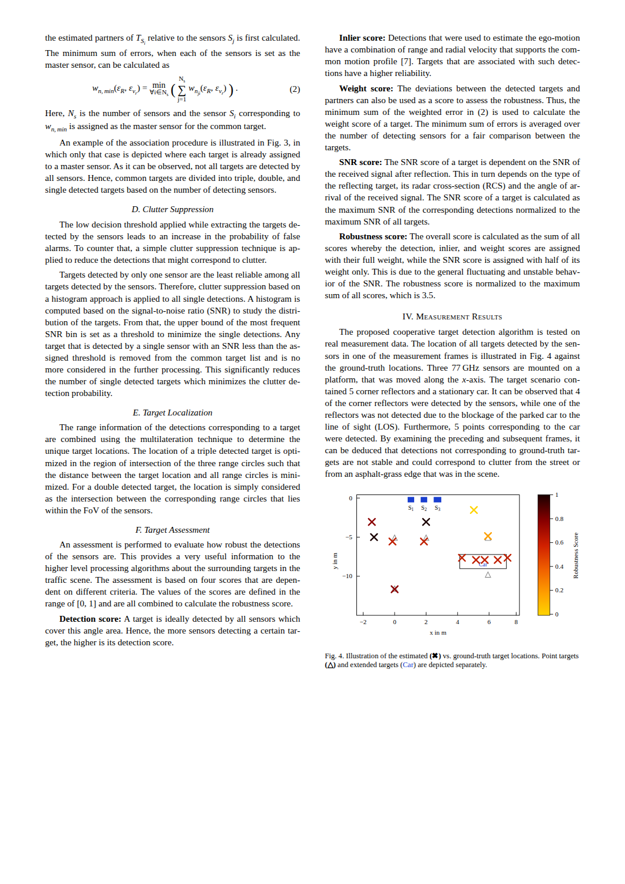the estimated partners of TSi relative to the sensors Sj is first calculated. The minimum sum of errors, when each of the sensors is set as the master sensor, can be calculated as
wn, min(εR, εvr) = min ∀i∈Ns ( Ns ∑ j=1 wnji(εR, εvr) ) .
(2)
Here, Ns is the number of sensors and the sensor Si corresponding to wn, min is assigned as the master sensor for the common target.
An example of the association procedure is illustrated in Fig. 3, in which only that case is depicted where each target is already assigned to a master sensor. As it can be observed, not all targets are detected by all sensors. Hence, common targets are divided into triple, double, and single detected targets based on the number of detecting sensors.
D. Clutter Suppression
The low decision threshold applied while extracting the targets detected by the sensors leads to an increase in the probability of false alarms. To counter that, a simple clutter suppression technique is applied to reduce the detections that might correspond to clutter.
Targets detected by only one sensor are the least reliable among all targets detected by the sensors. Therefore, clutter suppression based on a histogram approach is applied to all single detections. A histogram is computed based on the signal-to-noise ratio (SNR) to study the distribution of the targets. From that, the upper bound of the most frequent SNR bin is set as a threshold to minimize the single detections. Any target that is detected by a single sensor with an SNR less than the assigned threshold is removed from the common target list and is no more considered in the further processing. This significantly reduces the number of single detected targets which minimizes the clutter detection probability.
E. Target Localization
The range information of the detections corresponding to a target are combined using the multilateration technique to determine the unique target locations. The location of a triple detected target is optimized in the region of intersection of the three range circles such that the distance between the target location and all range circles is minimized. For a double detected target, the location is simply considered as the intersection between the corresponding range circles that lies within the FoV of the sensors.
F. Target Assessment
An assessment is performed to evaluate how robust the detections of the sensors are. This provides a very useful information to the higher level processing algorithms about the surrounding targets in the traffic scene. The assessment is based on four scores that are dependent on different criteria. The values of the scores are defined in the range of [0, 1] and are all combined to calculate the robustness score.
Detection score: A target is ideally detected by all sensors which cover this angle area. Hence, the more sensors detecting a certain target, the higher is its detection score.
Inlier score: Detections that were used to estimate the ego-motion have a combination of range and radial velocity that supports the common motion profile [7]. Targets that are associated with such detections have a higher reliability.
Weight score: The deviations between the detected targets and partners can also be used as a score to assess the robustness. Thus, the minimum sum of the weighted error in (2) is used to calculate the weight score of a target. The minimum sum of errors is averaged over the number of detecting sensors for a fair comparison between the targets.
SNR score: The SNR score of a target is dependent on the SNR of the received signal after reflection. This in turn depends on the type of the reflecting target, its radar cross-section (RCS) and the angle of arrival of the received signal. The SNR score of a target is calculated as the maximum SNR of the corresponding detections normalized to the maximum SNR of all targets.
Robustness score: The overall score is calculated as the sum of all scores whereby the detection, inlier, and weight scores are assigned with their full weight, while the SNR score is assigned with half of its weight only. This is due to the general fluctuating and unstable behavior of the SNR. The robustness score is normalized to the maximum sum of all scores, which is 3.5.
IV. Measurement Results
The proposed cooperative target detection algorithm is tested on real measurement data. The location of all targets detected by the sensors in one of the measurement frames is illustrated in Fig. 4 against the ground-truth locations. Three 77 GHz sensors are mounted on a platform, that was moved along the x-axis. The target scenario contained 5 corner reflectors and a stationary car. It can be observed that 4 of the corner reflectors were detected by the sensors, while one of the reflectors was not detected due to the blockage of the parked car to the line of sight (LOS). Furthermore, 5 points corresponding to the car were detected. By examining the preceding and subsequent frames, it can be deduced that detections not corresponding to ground-truth targets are not stable and could correspond to clutter from the street or from an asphalt-grass edge that was in the scene.
0 −5 −10 y in m −2 0 2 4 6 8 x in m S1 S2 S3 Car 1 0.8 0.6 0.4 0.2 0 Robustness Score
Fig. 4. Illustration of the estimated (✖) vs. ground-truth target locations. Point targets (△) and extended targets (Car) are depicted separately.